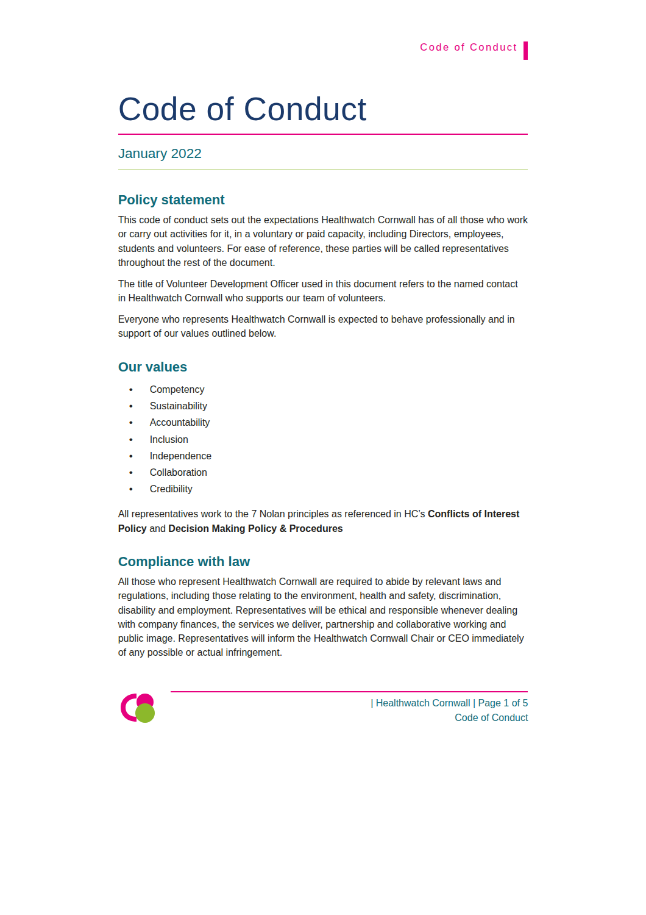Code of Conduct
Code of Conduct
January 2022
Policy statement
This code of conduct sets out the expectations Healthwatch Cornwall has of all those who work or carry out activities for it, in a voluntary or paid capacity, including Directors, employees, students and volunteers. For ease of reference, these parties will be called representatives throughout the rest of the document.
The title of Volunteer Development Officer used in this document refers to the named contact in Healthwatch Cornwall who supports our team of volunteers.
Everyone who represents Healthwatch Cornwall is expected to behave professionally and in support of our values outlined below.
Our values
Competency
Sustainability
Accountability
Inclusion
Independence
Collaboration
Credibility
All representatives work to the 7 Nolan principles as referenced in HC’s Conflicts of Interest Policy and Decision Making Policy & Procedures
Compliance with law
All those who represent Healthwatch Cornwall are required to abide by relevant laws and regulations, including those relating to the environment, health and safety, discrimination, disability and employment. Representatives will be ethical and responsible whenever dealing with company finances, the services we deliver, partnership and collaborative working and public image. Representatives will inform the Healthwatch Cornwall Chair or CEO immediately of any possible or actual infringement.
| Healthwatch Cornwall | Page 1 of 5 Code of Conduct